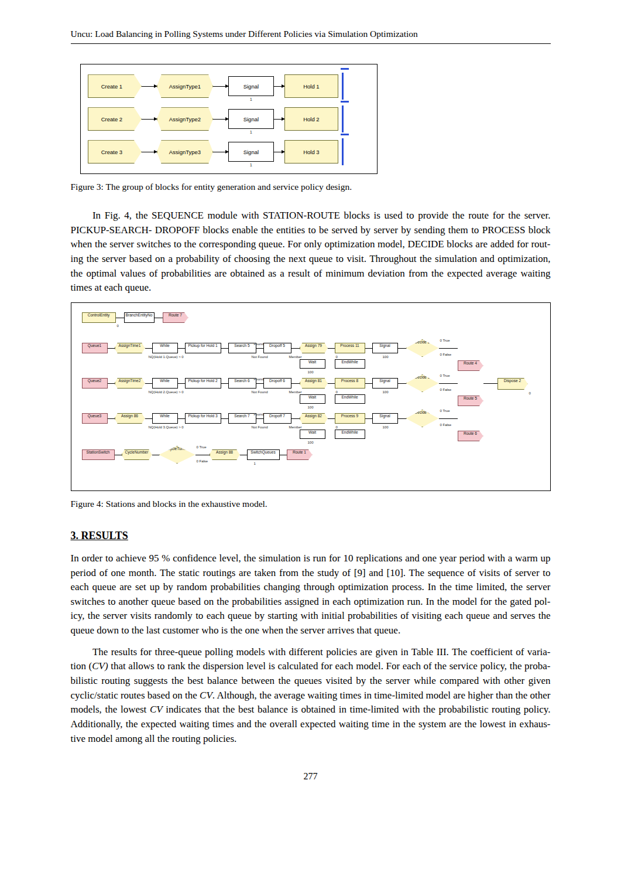Uncu: Load Balancing in Polling Systems under Different Policies via Simulation Optimization
Create 10
AssignType1
Signal1
Hold 1
Create 20
AssignType2
Signal1
Hold 2
Create 30
AssignType3
Signal1
Hold 3
Figure 3: The group of blocks for entity generation and service policy design.
In Fig. 4, the SEQUENCE module with STATION-ROUTE blocks is used to provide the route for the server. PICKUP-SEARCH- DROPOFF blocks enable the entities to be served by server by sending them to PROCESS block when the server switches to the corresponding queue. For only optimization model, DECIDE blocks are added for routing the server based on a probability of choosing the next queue to visit. Throughout the simulation and optimization, the optimal values of probabilities are obtained as a result of minimum deviation from the expected average waiting times at each queue.
ControlEntity
BranchEntityNo
Route 7
0
Queue1
AssignTime1
While
NQ(Hold 1.Queue) > 0
Pickup for Hold 1
Search 5
Found
Not Found
Dropoff 5
Member
Assign 79
Process 11
0
Signal
100
Decide 2
0 True
0 False
Wait
100
EndWhile
Queue2
AssignTime2
While
NQ(Hold 2.Queue) > 0
Pickup for Hold 2
Search 6
Found
Not Found
Dropoff 6
Member
Assign 81
Process 8
0
Signal
100
Decide 3
0 True
0 False
Wait
100
EndWhile
Queue3
Assign 86
While
NQ(Hold 3.Queue) > 0
Pickup for Hold 3
Search 7
Found
Not Found
Dropoff 7
Member
Assign 82
Process 9
0
Signal
100
Decide 4
0 True
0 False
Wait
100
EndWhile
Route 4
Route 5
Route 6
Dispose 2
0
StationSwitch
CycleNumber
CycleTurn1
0 True
0 False
Assign 88
SwitchQueues
Route 1
1
Figure 4: Stations and blocks in the exhaustive model.
3. RESULTS
In order to achieve 95 % confidence level, the simulation is run for 10 replications and one year period with a warm up period of one month. The static routings are taken from the study of [9] and [10]. The sequence of visits of server to each queue are set up by random probabilities changing through optimization process. In the time limited, the server switches to another queue based on the probabilities assigned in each optimization run. In the model for the gated policy, the server visits randomly to each queue by starting with initial probabilities of visiting each queue and serves the queue down to the last customer who is the one when the server arrives that queue.
The results for three-queue polling models with different policies are given in Table III. The coefficient of variation (CV) that allows to rank the dispersion level is calculated for each model. For each of the service policy, the probabilistic routing suggests the best balance between the queues visited by the server while compared with other given cyclic/static routes based on the CV. Although, the average waiting times in time-limited model are higher than the other models, the lowest CV indicates that the best balance is obtained in time-limited with the probabilistic routing policy. Additionally, the expected waiting times and the overall expected waiting time in the system are the lowest in exhaustive model among all the routing policies.
277